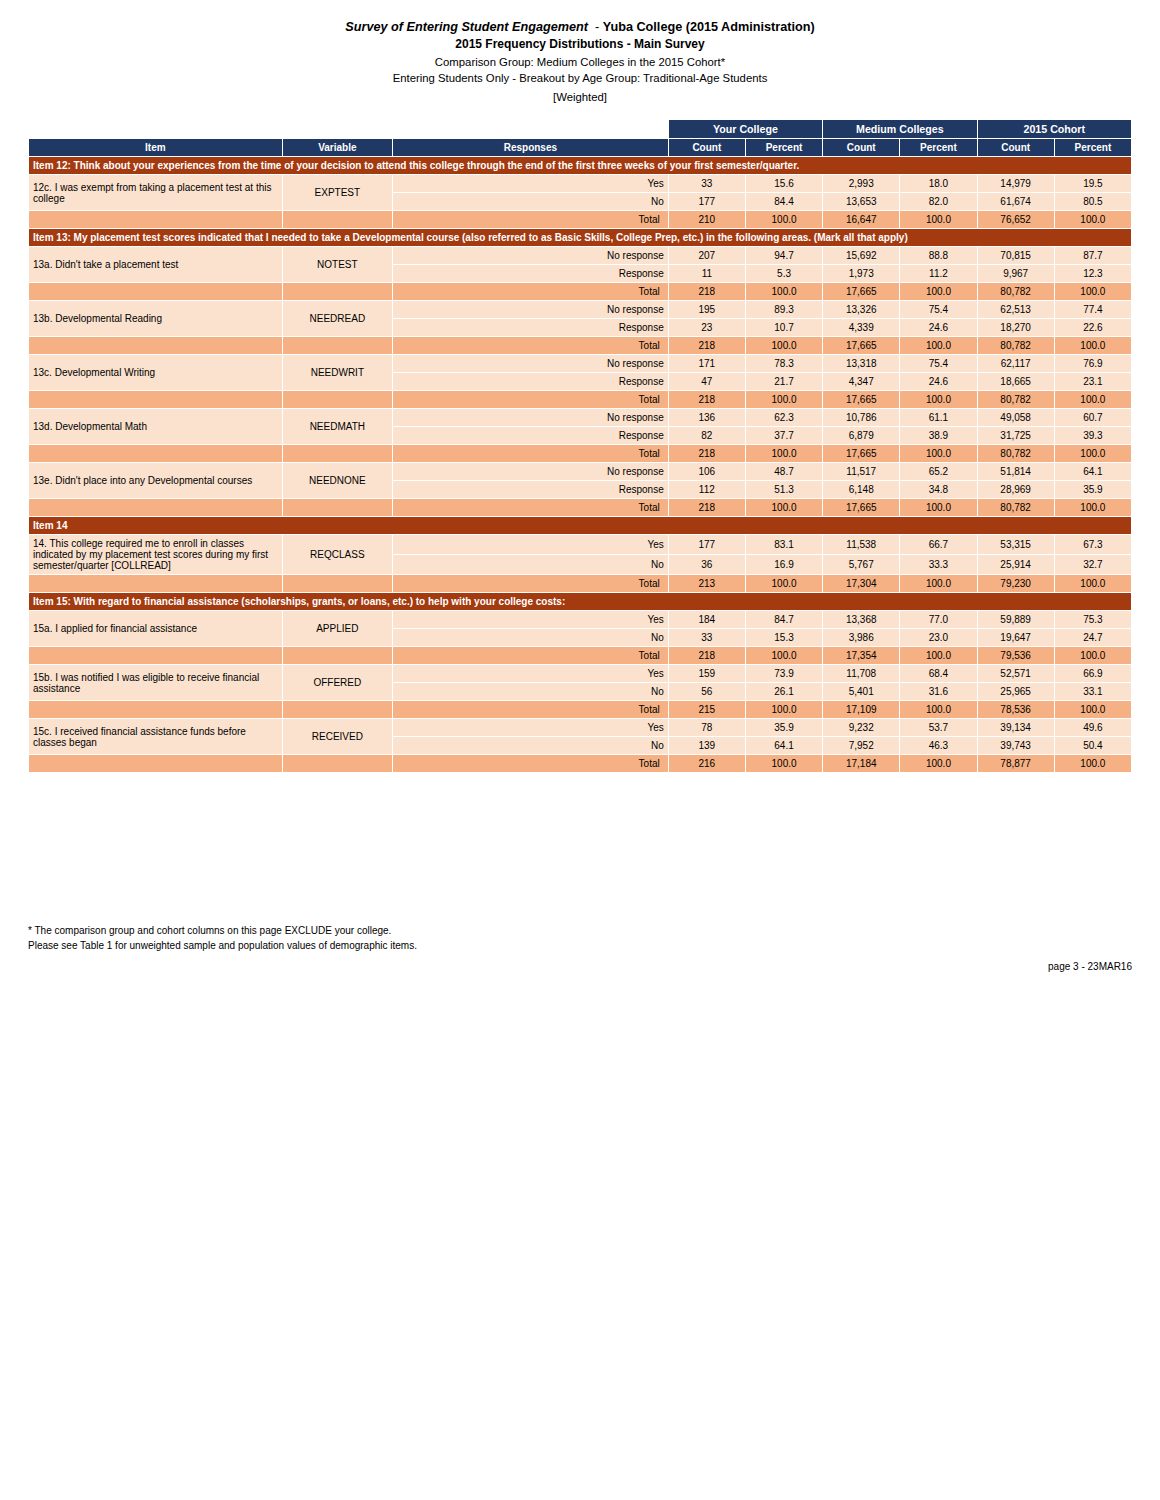Survey of Entering Student Engagement - Yuba College (2015 Administration)
2015 Frequency Distributions - Main Survey
Comparison Group: Medium Colleges in the 2015 Cohort*
Entering Students Only - Breakout by Age Group: Traditional-Age Students
[Weighted]
| | | | Your College | Medium Colleges | 2015 Cohort |
| --- | --- | --- | --- | --- | --- |
| Item | Variable | Responses | Count | Percent | Count | Percent | Count | Percent |
| Item 12: Think about your experiences from the time of your decision to attend this college through the end of the first three weeks of your first semester/quarter. |
| 12c. I was exempt from taking a placement test at this college | EXPTEST | Yes | 33 | 15.6 | 2,993 | 18.0 | 14,979 | 19.5 |
| No | 177 | 84.4 | 13,653 | 82.0 | 61,674 | 80.5 |
| | | Total | 210 | 100.0 | 16,647 | 100.0 | 76,652 | 100.0 |
| Item 13: My placement test scores indicated that I needed to take a Developmental course (also referred to as Basic Skills, College Prep, etc.) in the following areas. (Mark all that apply) |
| 13a. Didn't take a placement test | NOTEST | No response | 207 | 94.7 | 15,692 | 88.8 | 70,815 | 87.7 |
| Response | 11 | 5.3 | 1,973 | 11.2 | 9,967 | 12.3 |
| | | Total | 218 | 100.0 | 17,665 | 100.0 | 80,782 | 100.0 |
| 13b. Developmental Reading | NEEDREAD | No response | 195 | 89.3 | 13,326 | 75.4 | 62,513 | 77.4 |
| Response | 23 | 10.7 | 4,339 | 24.6 | 18,270 | 22.6 |
| | | Total | 218 | 100.0 | 17,665 | 100.0 | 80,782 | 100.0 |
| 13c. Developmental Writing | NEEDWRIT | No response | 171 | 78.3 | 13,318 | 75.4 | 62,117 | 76.9 |
| Response | 47 | 21.7 | 4,347 | 24.6 | 18,665 | 23.1 |
| | | Total | 218 | 100.0 | 17,665 | 100.0 | 80,782 | 100.0 |
| 13d. Developmental Math | NEEDMATH | No response | 136 | 62.3 | 10,786 | 61.1 | 49,058 | 60.7 |
| Response | 82 | 37.7 | 6,879 | 38.9 | 31,725 | 39.3 |
| | | Total | 218 | 100.0 | 17,665 | 100.0 | 80,782 | 100.0 |
| 13e. Didn't place into any Developmental courses | NEEDNONE | No response | 106 | 48.7 | 11,517 | 65.2 | 51,814 | 64.1 |
| Response | 112 | 51.3 | 6,148 | 34.8 | 28,969 | 35.9 |
| | | Total | 218 | 100.0 | 17,665 | 100.0 | 80,782 | 100.0 |
| Item 14 |
| 14. This college required me to enroll in classes indicated by my placement test scores during my first semester/quarter [COLLREAD] | REQCLASS | Yes | 177 | 83.1 | 11,538 | 66.7 | 53,315 | 67.3 |
| No | 36 | 16.9 | 5,767 | 33.3 | 25,914 | 32.7 |
| | | Total | 213 | 100.0 | 17,304 | 100.0 | 79,230 | 100.0 |
| Item 15: With regard to financial assistance (scholarships, grants, or loans, etc.) to help with your college costs: |
| 15a. I applied for financial assistance | APPLIED | Yes | 184 | 84.7 | 13,368 | 77.0 | 59,889 | 75.3 |
| No | 33 | 15.3 | 3,986 | 23.0 | 19,647 | 24.7 |
| | | Total | 218 | 100.0 | 17,354 | 100.0 | 79,536 | 100.0 |
| 15b. I was notified I was eligible to receive financial assistance | OFFERED | Yes | 159 | 73.9 | 11,708 | 68.4 | 52,571 | 66.9 |
| No | 56 | 26.1 | 5,401 | 31.6 | 25,965 | 33.1 |
| | | Total | 215 | 100.0 | 17,109 | 100.0 | 78,536 | 100.0 |
| 15c. I received financial assistance funds before classes began | RECEIVED | Yes | 78 | 35.9 | 9,232 | 53.7 | 39,134 | 49.6 |
| No | 139 | 64.1 | 7,952 | 46.3 | 39,743 | 50.4 |
| | | Total | 216 | 100.0 | 17,184 | 100.0 | 78,877 | 100.0 |
* The comparison group and cohort columns on this page EXCLUDE your college.
Please see Table 1 for unweighted sample and population values of demographic items.
page 3 - 23MAR16